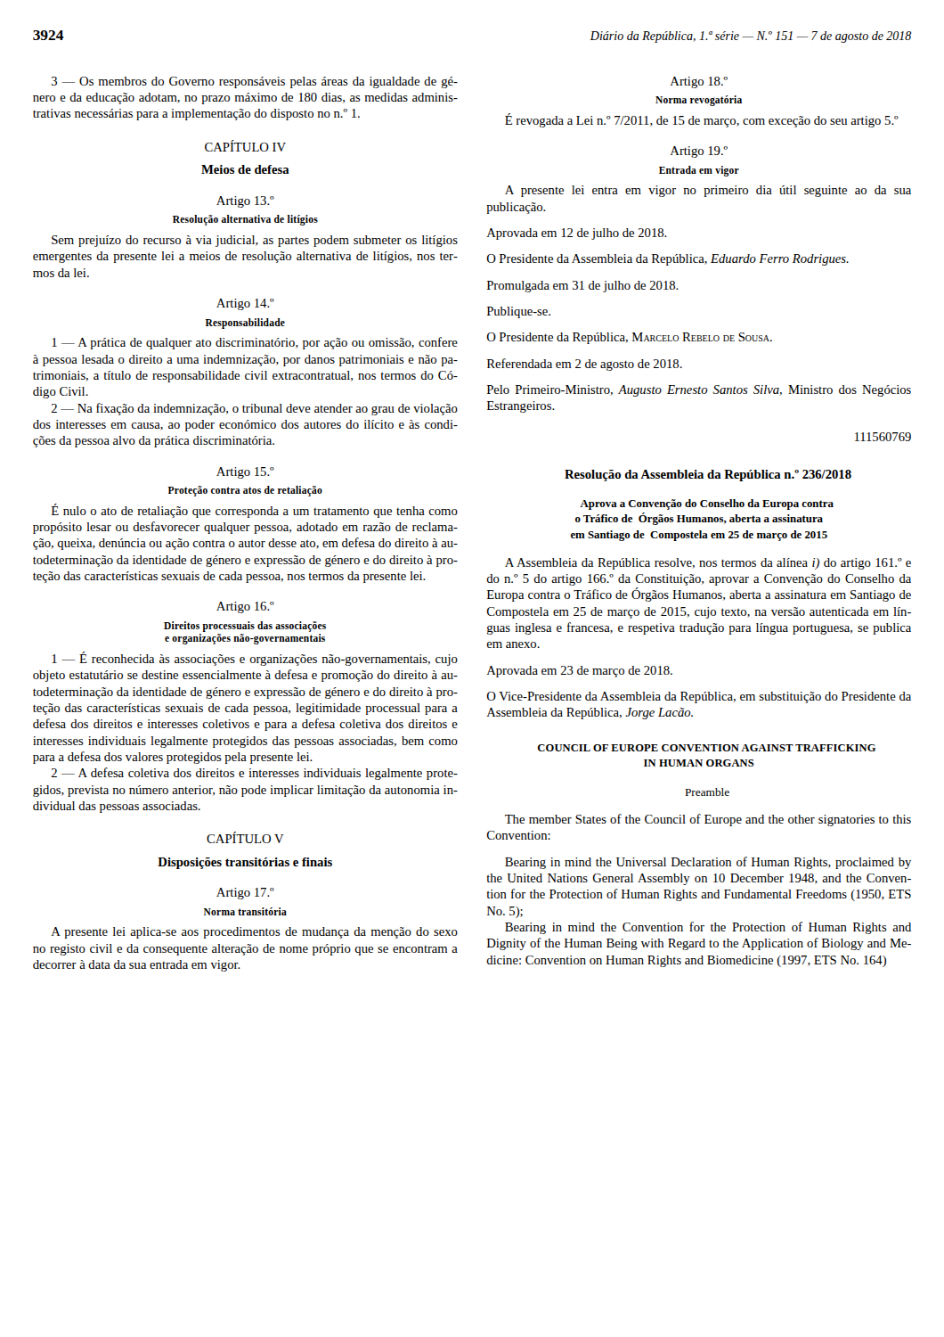3924 Diário da República, 1.ª série — N.º 151 — 7 de agosto de 2018
3 — Os membros do Governo responsáveis pelas áreas da igualdade de género e da educação adotam, no prazo máximo de 180 dias, as medidas administrativas necessárias para a implementação do disposto no n.º 1.
CAPÍTULO IV
Meios de defesa
Artigo 13.º
Resolução alternativa de litígios
Sem prejuízo do recurso à via judicial, as partes podem submeter os litígios emergentes da presente lei a meios de resolução alternativa de litígios, nos termos da lei.
Artigo 14.º
Responsabilidade
1 — A prática de qualquer ato discriminatório, por ação ou omissão, confere à pessoa lesada o direito a uma indemnização, por danos patrimoniais e não patrimoniais, a título de responsabilidade civil extracontratual, nos termos do Código Civil.
2 — Na fixação da indemnização, o tribunal deve atender ao grau de violação dos interesses em causa, ao poder económico dos autores do ilícito e às condições da pessoa alvo da prática discriminatória.
Artigo 15.º
Proteção contra atos de retaliação
É nulo o ato de retaliação que corresponda a um tratamento que tenha como propósito lesar ou desfavorecer qualquer pessoa, adotado em razão de reclamação, queixa, denúncia ou ação contra o autor desse ato, em defesa do direito à autodeterminação da identidade de género e expressão de género e do direito à proteção das características sexuais de cada pessoa, nos termos da presente lei.
Artigo 16.º
Direitos processuais das associações
e organizações não-governamentais
1 — É reconhecida às associações e organizações não-governamentais, cujo objeto estatutário se destine essencialmente à defesa e promoção do direito à autodeterminação da identidade de género e expressão de género e do direito à proteção das características sexuais de cada pessoa, legitimidade processual para a defesa dos direitos e interesses coletivos e para a defesa coletiva dos direitos e interesses individuais legalmente protegidos das pessoas associadas, bem como para a defesa dos valores protegidos pela presente lei.
2 — A defesa coletiva dos direitos e interesses individuais legalmente protegidos, prevista no número anterior, não pode implicar limitação da autonomia individual das pessoas associadas.
CAPÍTULO V
Disposições transitórias e finais
Artigo 17.º
Norma transitória
A presente lei aplica-se aos procedimentos de mudança da menção do sexo no registo civil e da consequente alteração de nome próprio que se encontram a decorrer à data da sua entrada em vigor.
Artigo 18.º
Norma revogatória
É revogada a Lei n.º 7/2011, de 15 de março, com exceção do seu artigo 5.º
Artigo 19.º
Entrada em vigor
A presente lei entra em vigor no primeiro dia útil seguinte ao da sua publicação.
Aprovada em 12 de julho de 2018.
O Presidente da Assembleia da República, Eduardo Ferro Rodrigues.
Promulgada em 31 de julho de 2018.
Publique-se.
O Presidente da República, Marcelo Rebelo de Sousa.
Referendada em 2 de agosto de 2018.
Pelo Primeiro-Ministro, Augusto Ernesto Santos Silva, Ministro dos Negócios Estrangeiros.
111560769
Resolução da Assembleia da República n.º 236/2018
Aprova a Convenção do Conselho da Europa contra
o Tráfico de Órgãos Humanos, aberta a assinatura
em Santiago de Compostela em 25 de março de 2015
A Assembleia da República resolve, nos termos da alínea i) do artigo 161.º e do n.º 5 do artigo 166.º da Constituição, aprovar a Convenção do Conselho da Europa contra o Tráfico de Órgãos Humanos, aberta a assinatura em Santiago de Compostela em 25 de março de 2015, cujo texto, na versão autenticada em línguas inglesa e francesa, e respetiva tradução para língua portuguesa, se publica em anexo.
Aprovada em 23 de março de 2018.
O Vice-Presidente da Assembleia da República, em substituição do Presidente da Assembleia da República, Jorge Lacão.
COUNCIL OF EUROPE CONVENTION AGAINST TRAFFICKING
IN HUMAN ORGANS
Preamble
The member States of the Council of Europe and the other signatories to this Convention:
Bearing in mind the Universal Declaration of Human Rights, proclaimed by the United Nations General Assembly on 10 December 1948, and the Convention for the Protection of Human Rights and Fundamental Freedoms (1950, ETS No. 5);
Bearing in mind the Convention for the Protection of Human Rights and Dignity of the Human Being with Regard to the Application of Biology and Medicine: Convention on Human Rights and Biomedicine (1997, ETS No. 164)